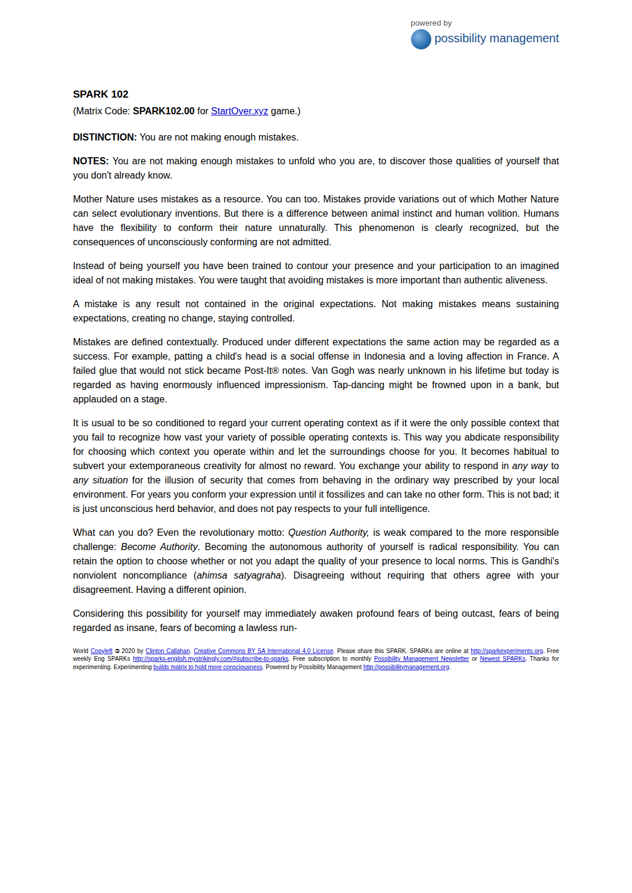powered by
possibility management
SPARK 102
(Matrix Code: SPARK102.00 for StartOver.xyz game.)
DISTINCTION: You are not making enough mistakes.
NOTES: You are not making enough mistakes to unfold who you are, to discover those qualities of yourself that you don't already know.
Mother Nature uses mistakes as a resource. You can too. Mistakes provide variations out of which Mother Nature can select evolutionary inventions. But there is a difference between animal instinct and human volition. Humans have the flexibility to conform their nature unnaturally. This phenomenon is clearly recognized, but the consequences of unconsciously conforming are not admitted.
Instead of being yourself you have been trained to contour your presence and your participation to an imagined ideal of not making mistakes. You were taught that avoiding mistakes is more important than authentic aliveness.
A mistake is any result not contained in the original expectations. Not making mistakes means sustaining expectations, creating no change, staying controlled.
Mistakes are defined contextually. Produced under different expectations the same action may be regarded as a success. For example, patting a child's head is a social offense in Indonesia and a loving affection in France. A failed glue that would not stick became Post-It® notes. Van Gogh was nearly unknown in his lifetime but today is regarded as having enormously influenced impressionism. Tap-dancing might be frowned upon in a bank, but applauded on a stage.
It is usual to be so conditioned to regard your current operating context as if it were the only possible context that you fail to recognize how vast your variety of possible operating contexts is. This way you abdicate responsibility for choosing which context you operate within and let the surroundings choose for you. It becomes habitual to subvert your extemporaneous creativity for almost no reward. You exchange your ability to respond in any way to any situation for the illusion of security that comes from behaving in the ordinary way prescribed by your local environment. For years you conform your expression until it fossilizes and can take no other form. This is not bad; it is just unconscious herd behavior, and does not pay respects to your full intelligence.
What can you do? Even the revolutionary motto: Question Authority, is weak compared to the more responsible challenge: Become Authority. Becoming the autonomous authority of yourself is radical responsibility. You can retain the option to choose whether or not you adapt the quality of your presence to local norms. This is Gandhi's nonviolent noncompliance (ahimsa satyagraha). Disagreeing without requiring that others agree with your disagreement. Having a different opinion.
Considering this possibility for yourself may immediately awaken profound fears of being outcast, fears of being regarded as insane, fears of becoming a lawless run-
World Copyleft 🄯 2020 by Clinton Callahan. Creative Commons BY SA International 4.0 License. Please share this SPARK. SPARKs are online at http://sparkexperiments.org. Free weekly Eng SPARKs http://sparks-english.mystrikingly.com/#subscribe-to-sparks. Free subscription to monthly Possibility Management Newsletter or Newest SPARKs. Thanks for experimenting. Experimenting builds matrix to hold more consciousness. Powered by Possibility Management http://possibilitymanagement.org.